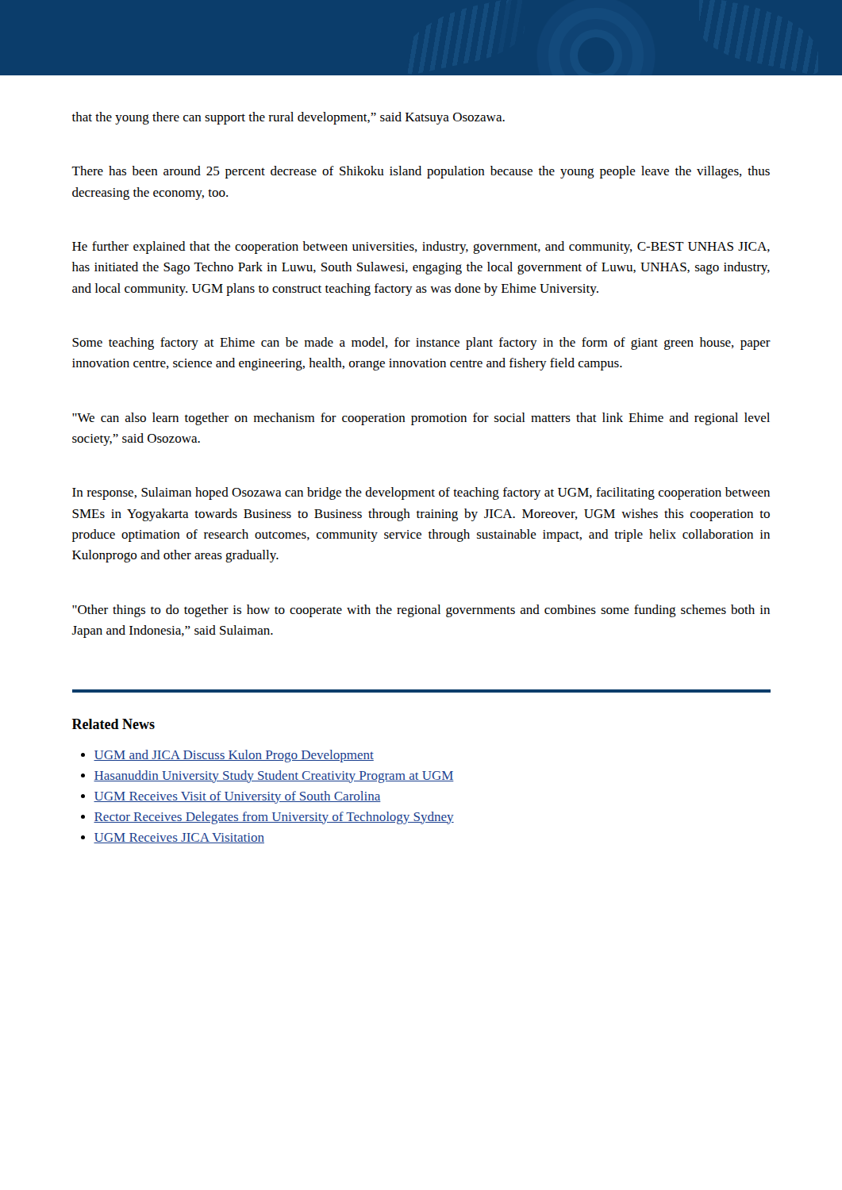that the young there can support the rural development,” said Katsuya Osozawa.
There has been around 25 percent decrease of Shikoku island population because the young people leave the villages, thus decreasing the economy, too.
He further explained that the cooperation between universities, industry, government, and community, C-BEST UNHAS JICA, has initiated the Sago Techno Park in Luwu, South Sulawesi, engaging the local government of Luwu, UNHAS, sago industry, and local community. UGM plans to construct teaching factory as was done by Ehime University.
Some teaching factory at Ehime can be made a model, for instance plant factory in the form of giant green house, paper innovation centre, science and engineering, health, orange innovation centre and fishery field campus.
"We can also learn together on mechanism for cooperation promotion for social matters that link Ehime and regional level society,” said Osozowa.
In response, Sulaiman hoped Osozawa can bridge the development of teaching factory at UGM, facilitating cooperation between SMEs in Yogyakarta towards Business to Business through training by JICA. Moreover, UGM wishes this cooperation to produce optimation of research outcomes, community service through sustainable impact, and triple helix collaboration in Kulonprogo and other areas gradually.
"Other things to do together is how to cooperate with the regional governments and combines some funding schemes both in Japan and Indonesia,” said Sulaiman.
Related News
UGM and JICA Discuss Kulon Progo Development
Hasanuddin University Study Student Creativity Program at UGM
UGM Receives Visit of University of South Carolina
Rector Receives Delegates from University of Technology Sydney
UGM Receives JICA Visitation